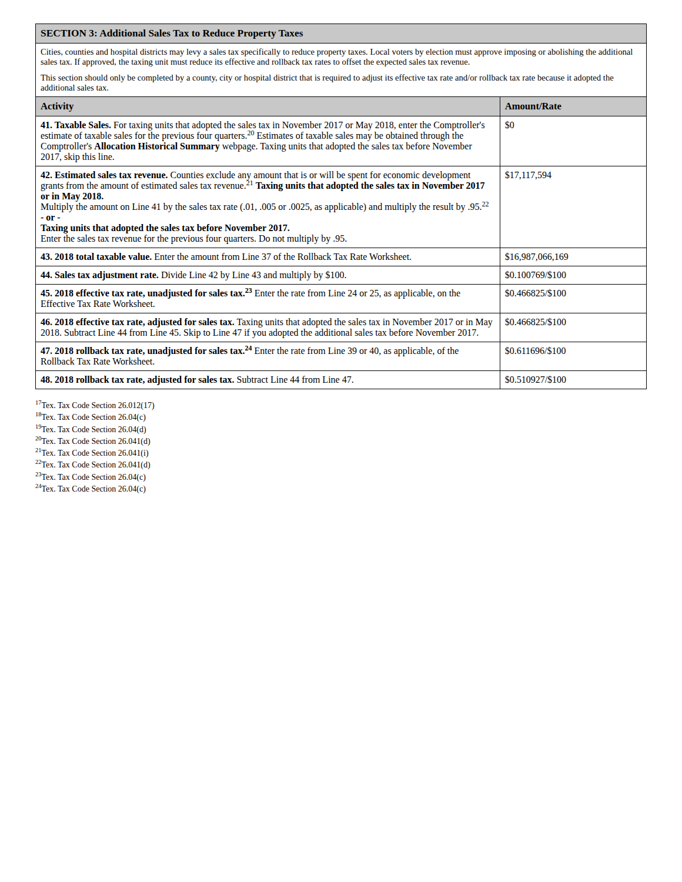| SECTION 3: Additional Sales Tax to Reduce Property Taxes |
| Cities, counties and hospital districts may levy a sales tax specifically to reduce property taxes. Local voters by election must approve imposing or abolishing the additional sales tax. If approved, the taxing unit must reduce its effective and rollback tax rates to offset the expected sales tax revenue. This section should only be completed by a county, city or hospital district that is required to adjust its effective tax rate and/or rollback tax rate because it adopted the additional sales tax. |
| Activity | Amount/Rate |
| 41. Taxable Sales. For taxing units that adopted the sales tax in November 2017 or May 2018, enter the Comptroller's estimate of taxable sales for the previous four quarters. 20 Estimates of taxable sales may be obtained through the Comptroller's Allocation Historical Summary webpage. Taxing units that adopted the sales tax before November 2017, skip this line. | $0 |
| 42. Estimated sales tax revenue. Counties exclude any amount that is or will be spent for economic development grants from the amount of estimated sales tax revenue. 21 Taxing units that adopted the sales tax in November 2017 or in May 2018. Multiply the amount on Line 41 by the sales tax rate (.01, .005 or .0025, as applicable) and multiply the result by .95. 22 - or - Taxing units that adopted the sales tax before November 2017. Enter the sales tax revenue for the previous four quarters. Do not multiply by .95. | $17,117,594 |
| 43. 2018 total taxable value. Enter the amount from Line 37 of the Rollback Tax Rate Worksheet. | $16,987,066,169 |
| 44. Sales tax adjustment rate. Divide Line 42 by Line 43 and multiply by $100. | $0.100769/$100 |
| 45. 2018 effective tax rate, unadjusted for sales tax. 23 Enter the rate from Line 24 or 25, as applicable, on the Effective Tax Rate Worksheet. | $0.466825/$100 |
| 46. 2018 effective tax rate, adjusted for sales tax. Taxing units that adopted the sales tax in November 2017 or in May 2018. Subtract Line 44 from Line 45. Skip to Line 47 if you adopted the additional sales tax before November 2017. | $0.466825/$100 |
| 47. 2018 rollback tax rate, unadjusted for sales tax. 24 Enter the rate from Line 39 or 40, as applicable, of the Rollback Tax Rate Worksheet. | $0.611696/$100 |
| 48. 2018 rollback tax rate, adjusted for sales tax. Subtract Line 44 from Line 47. | $0.510927/$100 |
17Tex. Tax Code Section 26.012(17)
18Tex. Tax Code Section 26.04(c)
19Tex. Tax Code Section 26.04(d)
20Tex. Tax Code Section 26.041(d)
21Tex. Tax Code Section 26.041(i)
22Tex. Tax Code Section 26.041(d)
23Tex. Tax Code Section 26.04(c)
24Tex. Tax Code Section 26.04(c)